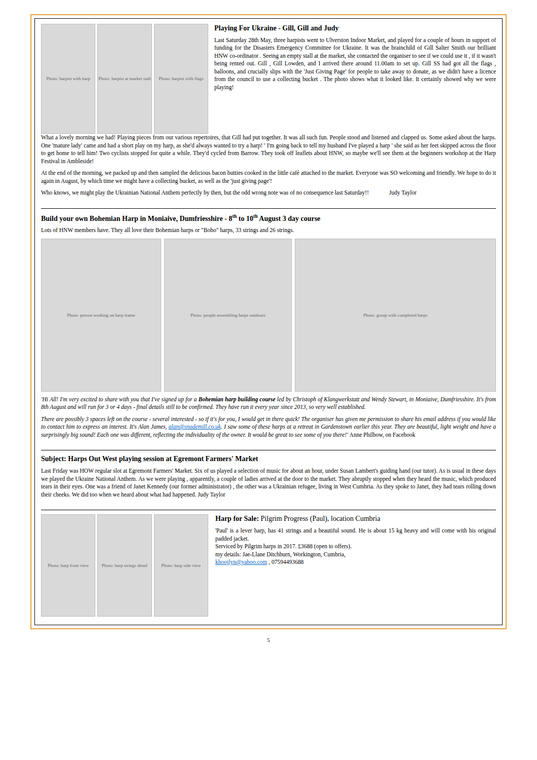Photo: harpist with harp
Photo: harpist at market stall
Photo: harpist with flags
Playing For Ukraine - Gill, Gill and Judy
Last Saturday 28th May, three harpists went to Ulverston Indoor Market, and played for a couple of hours in support of funding for the Disasters Emergency Committee for Ukraine. It was the brainchild of Gill Salter Smith our brilliant HNW co-ordinator . Seeing an empty stall at the market, she contacted the organiser to see if we could use it , if it wasn't being rented out. Gill , Gill Lowden, and I arrived there around 11.00am to set up. Gill SS had got all the flags , balloons, and crucially slips with the 'Just Giving Page' for people to take away to donate, as we didn't have a licence from the council to use a collecting bucket . The photo shows what it looked like. It certainly showed why we were playing!
What a lovely morning we had! Playing pieces from our various repertoires, that Gill had put together. It was all such fun. People stood and listened and clapped us. Some asked about the harps. One 'mature lady' came and had a short play on my harp, as she'd always wanted to try a harp! ' I'm going back to tell my husband I've played a harp ' she said as her feet skipped across the floor to get home to tell him! Two cyclists stopped for quite a while. They'd cycled from Barrow. They took off leaflets about HNW, so maybe we'll see them at the beginners workshop at the Harp Festival in Ambleside!
At the end of the morning, we packed up and then sampled the delicious bacon butties cooked in the little café attached to the market. Everyone was SO welcoming and friendly. We hope to do it again in August, by which time we might have a collecting bucket, as well as the 'just giving page'!
Who knows, we might play the Ukrainian National Anthem perfectly by then, but the odd wrong note was of no consequence last Saturday!! Judy Taylor
Build your own Bohemian Harp in Moniaive, Dumfriesshire - 8th to 10th August 3 day course
Lots of HNW members have. They all love their Bohemian harps or "Boho" harps, 33 strings and 26 strings.
Photo: person working on harp frame
Photo: people assembling harps outdoors
Photo: group with completed harps
'Hi All! I'm very excited to share with you that I've signed up for a Bohemian harp building course led by Christoph of Klangwerkstatt and Wendy Stewart, in Moniaive, Dumfriesshire. It's from 8th August and will run for 3 or 4 days - final details still to be confirmed. They have run it every year since 2013, so very well established.
There are possibly 3 spaces left on the course - several interested - so if it's for you, I would get in there quick! The organiser has given me permission to share his email address if you would like to contact him to express an interest. It's Alan James, alan@snademill.co.uk. I saw some of these harps at a retreat in Gardenstown earlier this year. They are beautiful, light weight and have a surprisingly big sound! Each one was different, reflecting the individuality of the owner. It would be great to see some of you there!' Anne Philbow, on Facebook
Subject: Harps Out West playing session at Egremont Farmers' Market
Last Friday was HOW regular slot at Egremont Farmers' Market. Six of us played a selection of music for about an hour, under Susan Lambert's guiding hand (our tutor). As is usual in these days we played the Ukraine National Anthem. As we were playing , apparently, a couple of ladies arrived at the door to the market. They abruptly stopped when they heard the music, which produced tears in their eyes. One was a friend of Janet Kennedy (our former administrator) , the other was a Ukrainian refugee, living in West Cumbria. As they spoke to Janet, they had tears rolling down their cheeks. We did too when we heard about what had happened. Judy Taylor
Photo: harp front view
Photo: harp strings detail
Photo: harp side view
Harp for Sale: Pilgrim Progress (Paul), location Cumbria
'Paul' is a lever harp, has 41 strings and a beautiful sound. He is about 15 kg heavy and will come with his original padded jacket.
Serviced by Pilgrim harps in 2017. £3688 (open to offers).
my details: Jae-Llane Ditchburn, Workington, Cumbria,
khoojlyn@yahoo.com , 07594493688
5